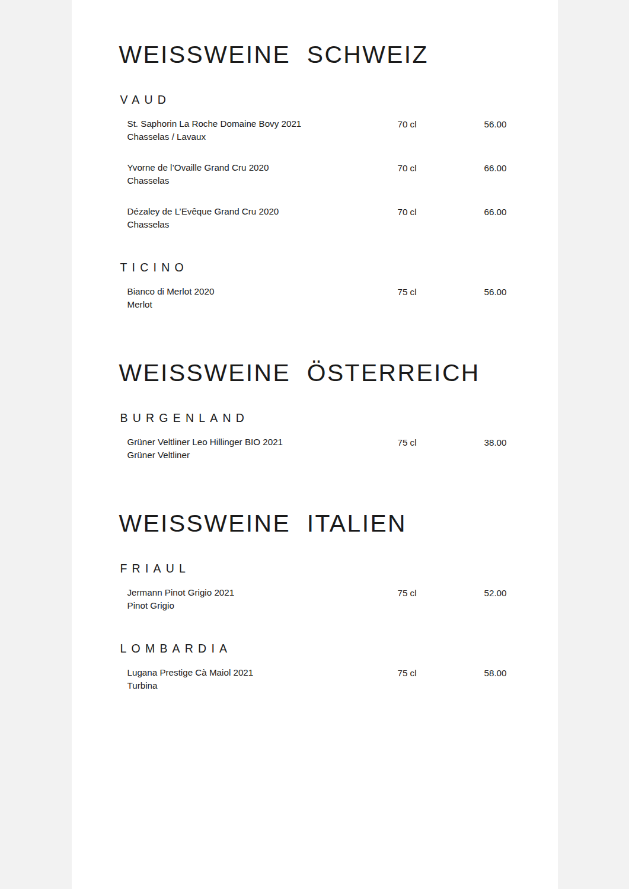WEISSWEINE SCHWEIZ
VAUD
St. Saphorin La Roche Domaine Bovy 2021 Chasselas / Lavaux 70 cl 56.00
Yvorne de l’Ovaille Grand Cru 2020 Chasselas 70 cl 66.00
Dézaley de L’Evêque Grand Cru 2020 Chasselas 70 cl 66.00
TICINO
Bianco di Merlot 2020 Merlot 75 cl 56.00
WEISSWEINE ÖSTERREICH
BURGENLAND
Grüner Veltliner Leo Hillinger BIO 2021 Grüner Veltliner 75 cl 38.00
WEISSWEINE ITALIEN
FRIAUL
Jermann Pinot Grigio 2021 Pinot Grigio 75 cl 52.00
LOMBARDIA
Lugana Prestige Cà Maiol 2021 Turbina 75 cl 58.00